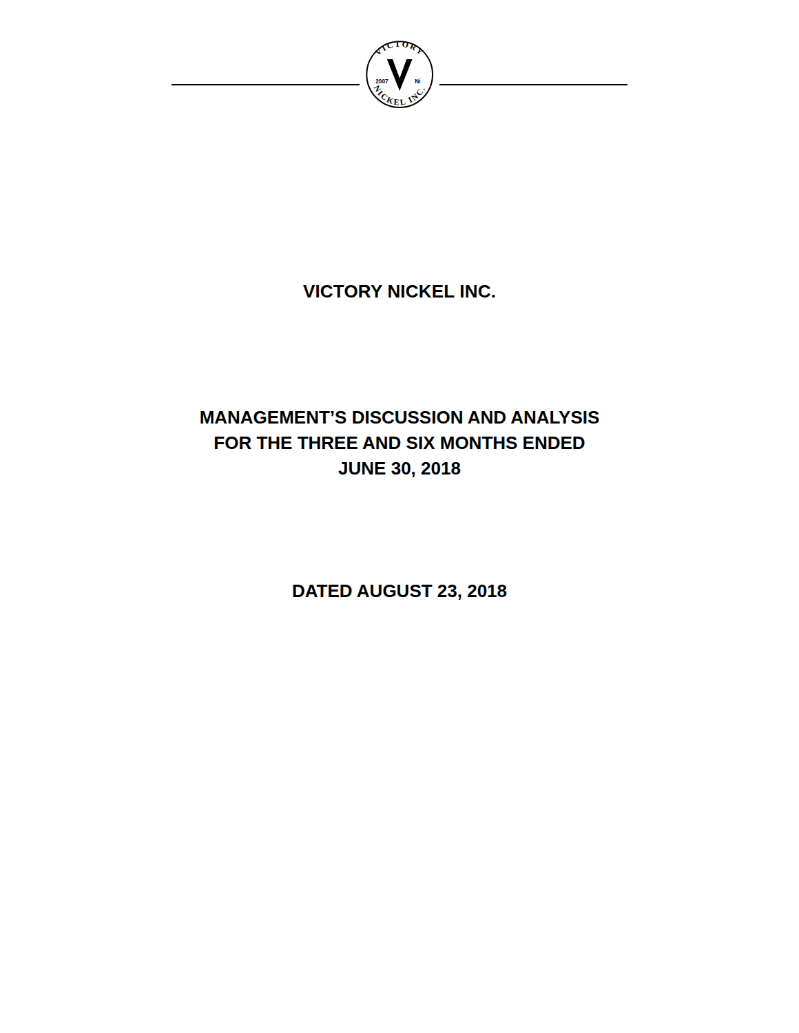VICTORY NICKEL INC. 2007 Ni
VICTORY NICKEL INC.
MANAGEMENT’S DISCUSSION AND ANALYSIS
FOR THE THREE AND SIX MONTHS ENDED
JUNE 30, 2018
DATED AUGUST 23, 2018